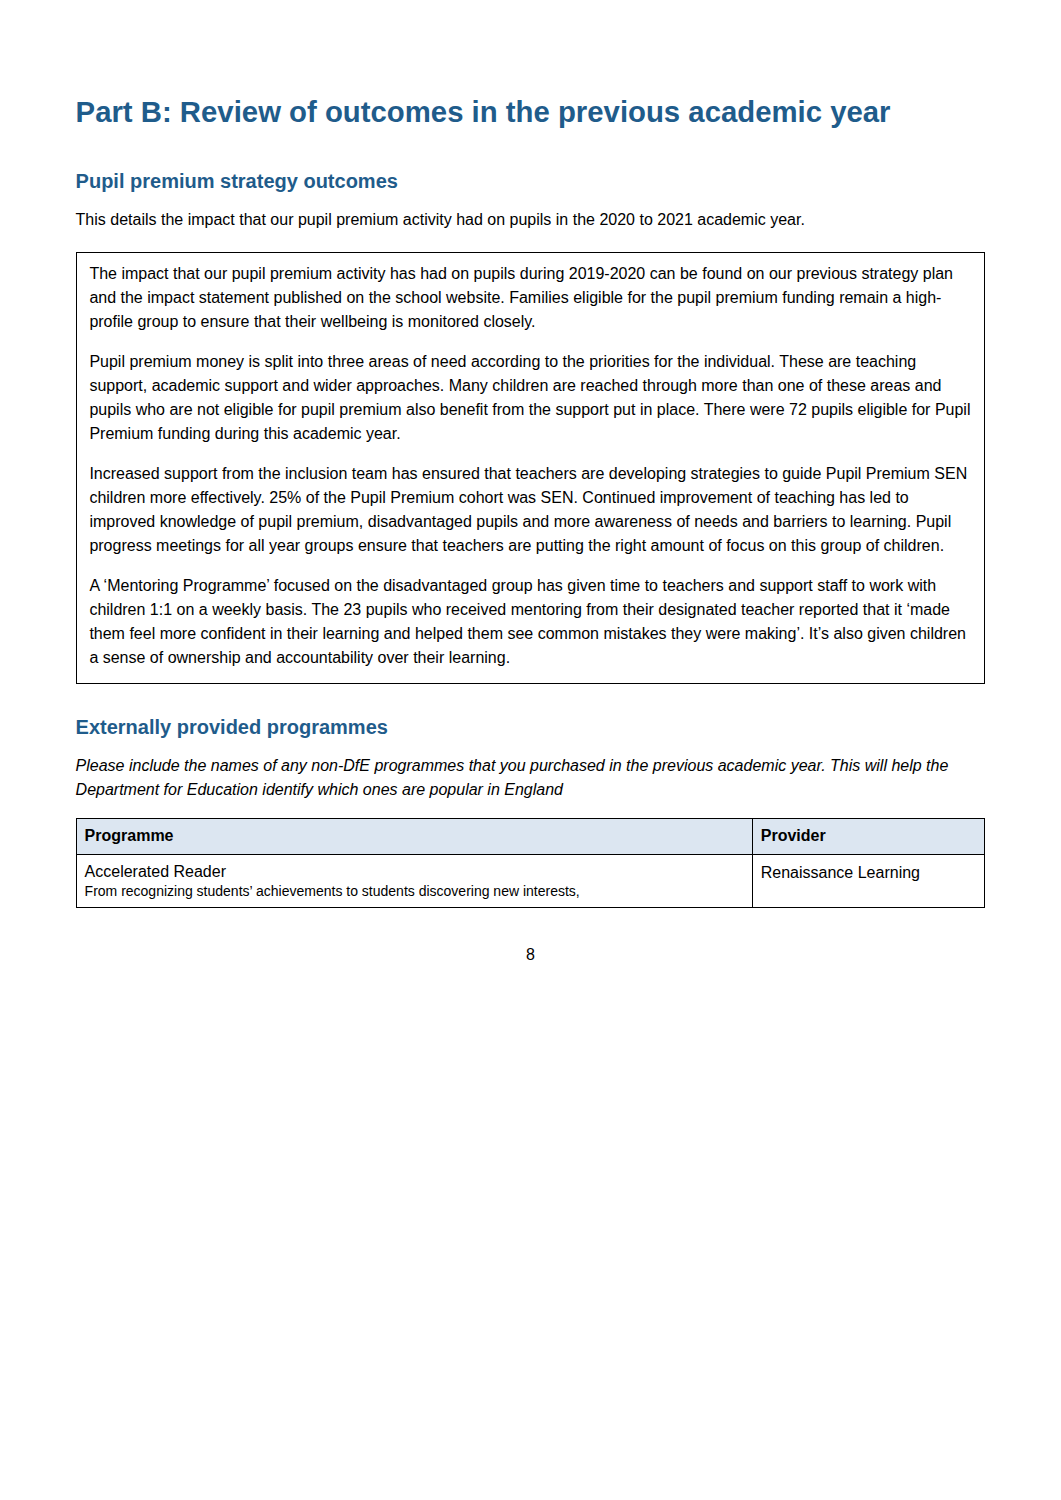Part B: Review of outcomes in the previous academic year
Pupil premium strategy outcomes
This details the impact that our pupil premium activity had on pupils in the 2020 to 2021 academic year.
The impact that our pupil premium activity has had on pupils during 2019-2020 can be found on our previous strategy plan and the impact statement published on the school website. Families eligible for the pupil premium funding remain a high-profile group to ensure that their wellbeing is monitored closely.
Pupil premium money is split into three areas of need according to the priorities for the individual. These are teaching support, academic support and wider approaches. Many children are reached through more than one of these areas and pupils who are not eligible for pupil premium also benefit from the support put in place. There were 72 pupils eligible for Pupil Premium funding during this academic year.
Increased support from the inclusion team has ensured that teachers are developing strategies to guide Pupil Premium SEN children more effectively. 25% of the Pupil Premium cohort was SEN. Continued improvement of teaching has led to improved knowledge of pupil premium, disadvantaged pupils and more awareness of needs and barriers to learning. Pupil progress meetings for all year groups ensure that teachers are putting the right amount of focus on this group of children.
A ‘Mentoring Programme’ focused on the disadvantaged group has given time to teachers and support staff to work with children 1:1 on a weekly basis. The 23 pupils who received mentoring from their designated teacher reported that it ‘made them feel more confident in their learning and helped them see common mistakes they were making’. It’s also given children a sense of ownership and accountability over their learning.
Externally provided programmes
Please include the names of any non-DfE programmes that you purchased in the previous academic year. This will help the Department for Education identify which ones are popular in England
| Programme | Provider |
| --- | --- |
| Accelerated Reader From recognizing students’ achievements to students discovering new interests, | Renaissance Learning |
8